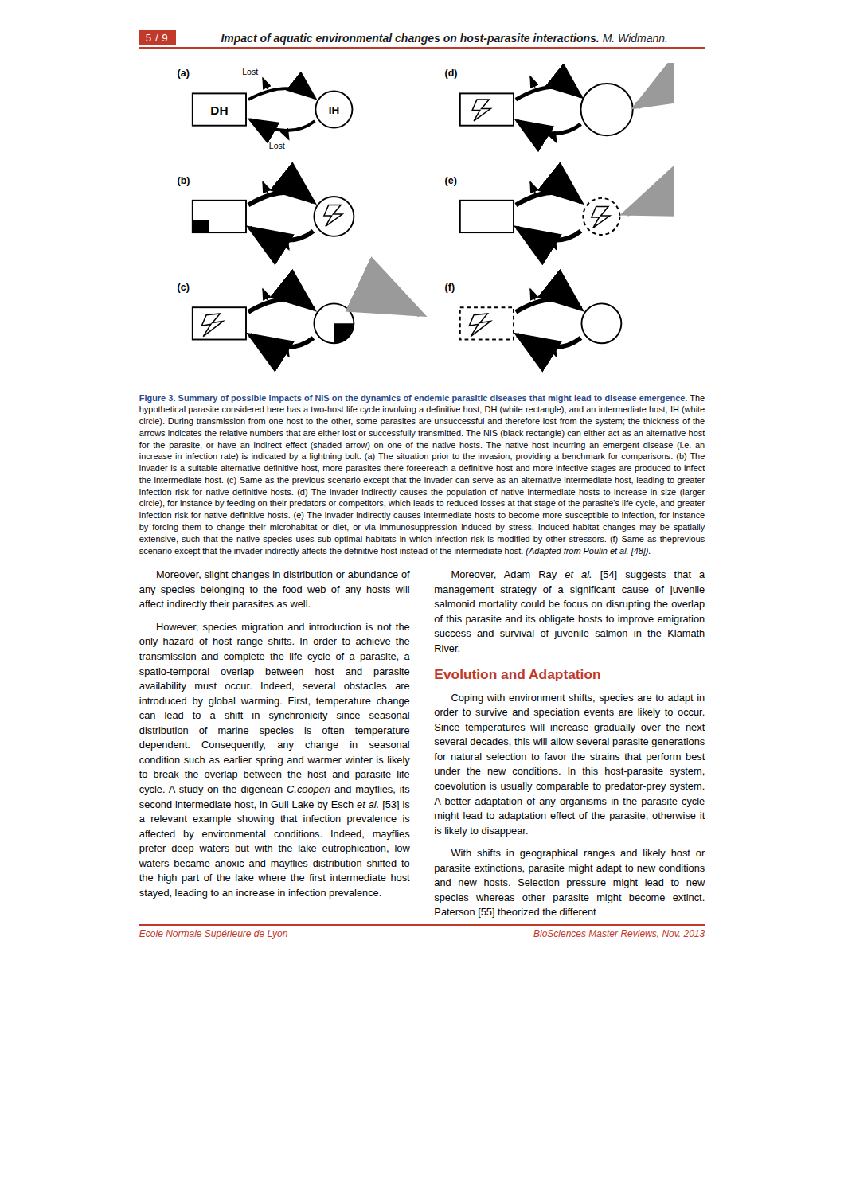5 / 9
Impact of aquatic environmental changes on host-parasite interactions. M. Widmann.
(a) Lost DH IH Lost (d) (b) (e) (c) (f)
Figure 3. Summary of possible impacts of NIS on the dynamics of endemic parasitic diseases that might lead to disease emergence. The hypothetical parasite considered here has a two-host life cycle involving a definitive host, DH (white rectangle), and an intermediate host, IH (white circle). During transmission from one host to the other, some parasites are unsuccessful and therefore lost from the system; the thickness of the arrows indicates the relative numbers that are either lost or successfully transmitted. The NIS (black rectangle) can either act as an alternative host for the parasite, or have an indirect effect (shaded arrow) on one of the native hosts. The native host incurring an emergent disease (i.e. an increase in infection rate) is indicated by a lightning bolt. (a) The situation prior to the invasion, providing a benchmark for comparisons. (b) The invader is a suitable alternative definitive host, more parasites there foreereach a definitive host and more infective stages are produced to infect the intermediate host. (c) Same as the previous scenario except that the invader can serve as an alternative intermediate host, leading to greater infection risk for native definitive hosts. (d) The invader indirectly causes the population of native intermediate hosts to increase in size (larger circle), for instance by feeding on their predators or competitors, which leads to reduced losses at that stage of the parasite's life cycle, and greater infection risk for native definitive hosts. (e) The invader indirectly causes intermediate hosts to become more susceptible to infection, for instance by forcing them to change their microhabitat or diet, or via immunosuppression induced by stress. Induced habitat changes may be spatially extensive, such that the native species uses sub-optimal habitats in which infection risk is modified by other stressors. (f) Same as theprevious scenario except that the invader indirectly affects the definitive host instead of the intermediate host. (Adapted from Poulin et al. [48]).
Moreover, slight changes in distribution or abundance of any species belonging to the food web of any hosts will affect indirectly their parasites as well.
However, species migration and introduction is not the only hazard of host range shifts. In order to achieve the transmission and complete the life cycle of a parasite, a spatio-temporal overlap between host and parasite availability must occur. Indeed, several obstacles are introduced by global warming. First, temperature change can lead to a shift in synchronicity since seasonal distribution of marine species is often temperature dependent. Consequently, any change in seasonal condition such as earlier spring and warmer winter is likely to break the overlap between the host and parasite life cycle. A study on the digenean C.cooperi and mayflies, its second intermediate host, in Gull Lake by Esch et al. [53] is a relevant example showing that infection prevalence is affected by environmental conditions. Indeed, mayflies prefer deep waters but with the lake eutrophication, low waters became anoxic and mayflies distribution shifted to the high part of the lake where the first intermediate host stayed, leading to an increase in infection prevalence.
Moreover, Adam Ray et al. [54] suggests that a management strategy of a significant cause of juvenile salmonid mortality could be focus on disrupting the overlap of this parasite and its obligate hosts to improve emigration success and survival of juvenile salmon in the Klamath River.
Evolution and Adaptation
Coping with environment shifts, species are to adapt in order to survive and speciation events are likely to occur. Since temperatures will increase gradually over the next several decades, this will allow several parasite generations for natural selection to favor the strains that perform best under the new conditions. In this host-parasite system, coevolution is usually comparable to predator-prey system. A better adaptation of any organisms in the parasite cycle might lead to adaptation effect of the parasite, otherwise it is likely to disappear.
With shifts in geographical ranges and likely host or parasite extinctions, parasite might adapt to new conditions and new hosts. Selection pressure might lead to new species whereas other parasite might become extinct. Paterson [55] theorized the different
Ecole Normale Supérieure de Lyon
BioSciences Master Reviews, Nov. 2013